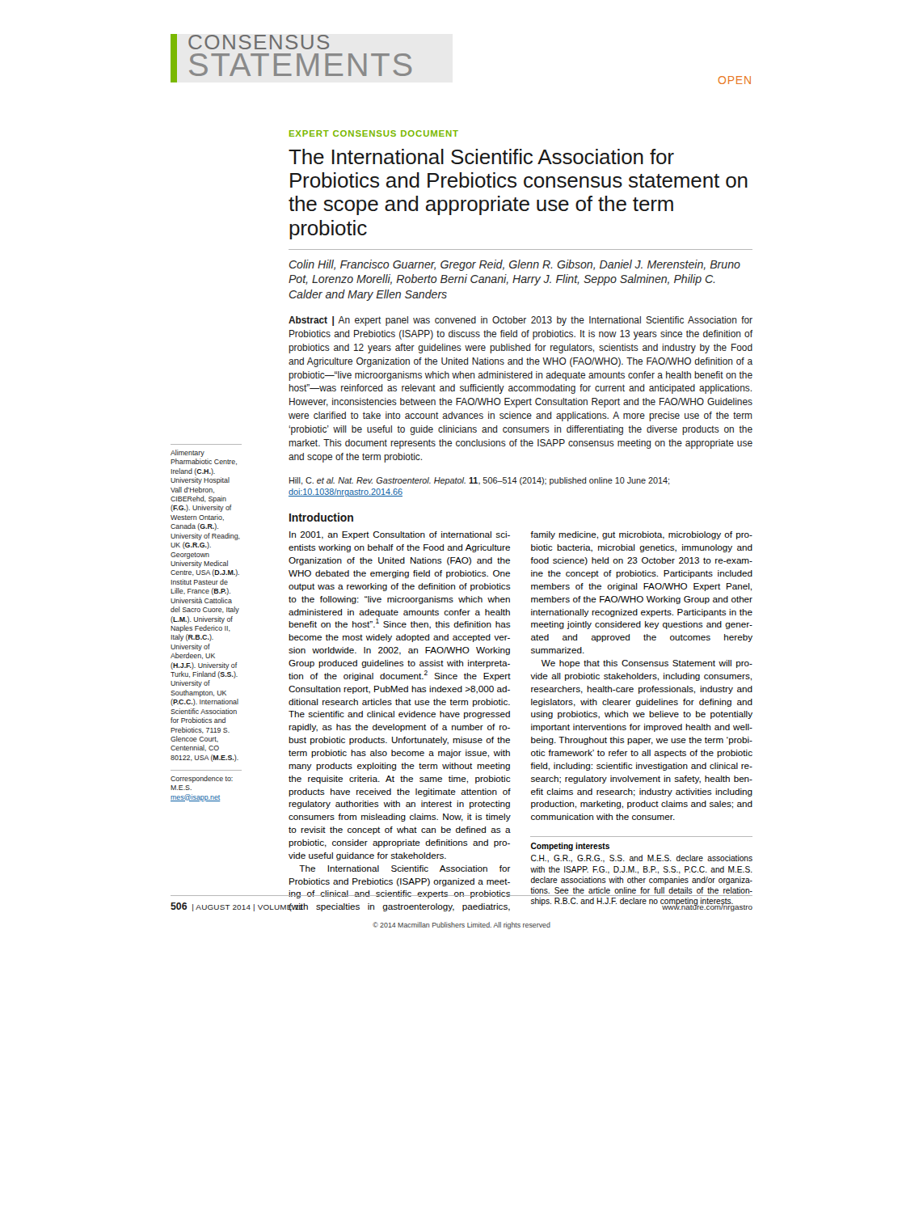CONSENSUS STATEMENTS
OPEN
EXPERT CONSENSUS DOCUMENT
The International Scientific Association for Probiotics and Prebiotics consensus statement on the scope and appropriate use of the term probiotic
Colin Hill, Francisco Guarner, Gregor Reid, Glenn R. Gibson, Daniel J. Merenstein, Bruno Pot, Lorenzo Morelli, Roberto Berni Canani, Harry J. Flint, Seppo Salminen, Philip C. Calder and Mary Ellen Sanders
Abstract | An expert panel was convened in October 2013 by the International Scientific Association for Probiotics and Prebiotics (ISAPP) to discuss the field of probiotics. It is now 13 years since the definition of probiotics and 12 years after guidelines were published for regulators, scientists and industry by the Food and Agriculture Organization of the United Nations and the WHO (FAO/WHO). The FAO/WHO definition of a probiotic—“live microorganisms which when administered in adequate amounts confer a health benefit on the host”—was reinforced as relevant and sufficiently accommodating for current and anticipated applications. However, inconsistencies between the FAO/WHO Expert Consultation Report and the FAO/WHO Guidelines were clarified to take into account advances in science and applications. A more precise use of the term ‘probiotic’ will be useful to guide clinicians and consumers in differentiating the diverse products on the market. This document represents the conclusions of the ISAPP consensus meeting on the appropriate use and scope of the term probiotic.
Hill, C. et al. Nat. Rev. Gastroenterol. Hepatol. 11, 506–514 (2014); published online 10 June 2014; doi:10.1038/nrgastro.2014.66
Introduction
In 2001, an Expert Consultation of international scientists working on behalf of the Food and Agriculture Organization of the United Nations (FAO) and the WHO debated the emerging field of probiotics. One output was a reworking of the definition of probiotics to the following: “live microorganisms which when administered in adequate amounts confer a health benefit on the host”.1 Since then, this definition has become the most widely adopted and accepted version worldwide. In 2002, an FAO/WHO Working Group produced guidelines to assist with interpretation of the original document.2 Since the Expert Consultation report, PubMed has indexed >8,000 additional research articles that use the term probiotic. The scientific and clinical evidence have progressed rapidly, as has the development of a number of robust probiotic products. Unfortunately, misuse of the term probiotic has also become a major issue, with many products exploiting the term without meeting the requisite criteria. At the same time, probiotic products have received the legitimate attention of regulatory authorities with an interest in protecting consumers from misleading claims. Now, it is timely to revisit the concept of what can be defined as a probiotic, consider appropriate definitions and provide useful guidance for stakeholders.
The International Scientific Association for Probiotics and Prebiotics (ISAPP) organized a meeting of clinical and scientific experts on probiotics (with specialties in gastroenterology, paediatrics, family medicine, gut microbiota, microbiology of probiotic bacteria, microbial genetics, immunology and food science) held on 23 October 2013 to re-examine the concept of probiotics. Participants included members of the original FAO/WHO Expert Panel, members of the FAO/WHO Working Group and other internationally recognized experts. Participants in the meeting jointly considered key questions and generated and approved the outcomes hereby summarized.
We hope that this Consensus Statement will provide all probiotic stakeholders, including consumers, researchers, health-care professionals, industry and legislators, with clearer guidelines for defining and using probiotics, which we believe to be potentially important interventions for improved health and wellbeing. Throughout this paper, we use the term ‘probiotic framework’ to refer to all aspects of the probiotic field, including: scientific investigation and clinical research; regulatory involvement in safety, health benefit claims and research; industry activities including production, marketing, product claims and sales; and communication with the consumer.
Competing interests
C.H., G.R., G.R.G., S.S. and M.E.S. declare associations with the ISAPP. F.G., D.J.M., B.P., S.S., P.C.C. and M.E.S. declare associations with other companies and/or organizations. See the article online for full details of the relationships. R.B.C. and H.J.F. declare no competing interests.
Alimentary Pharmabiotic Centre, Ireland (C.H.). University Hospital Vall d’Hebron, CIBERehd, Spain (F.G.). University of Western Ontario, Canada (G.R.). University of Reading, UK (G.R.G.). Georgetown University Medical Centre, USA (D.J.M.). Institut Pasteur de Lille, France (B.P.). Università Cattolica del Sacro Cuore, Italy (L.M.). University of Naples Federico II, Italy (R.B.C.). University of Aberdeen, UK (H.J.F.). University of Turku, Finland (S.S.). University of Southampton, UK (P.C.C.). International Scientific Association for Probiotics and Prebiotics, 7119 S. Glencoe Court, Centennial, CO 80122, USA (M.E.S.).
Correspondence to:
M.E.S.
mes@isapp.net
506 | AUGUST 2014 | VOLUME 11
www.nature.com/nrgastro
© 2014 Macmillan Publishers Limited. All rights reserved